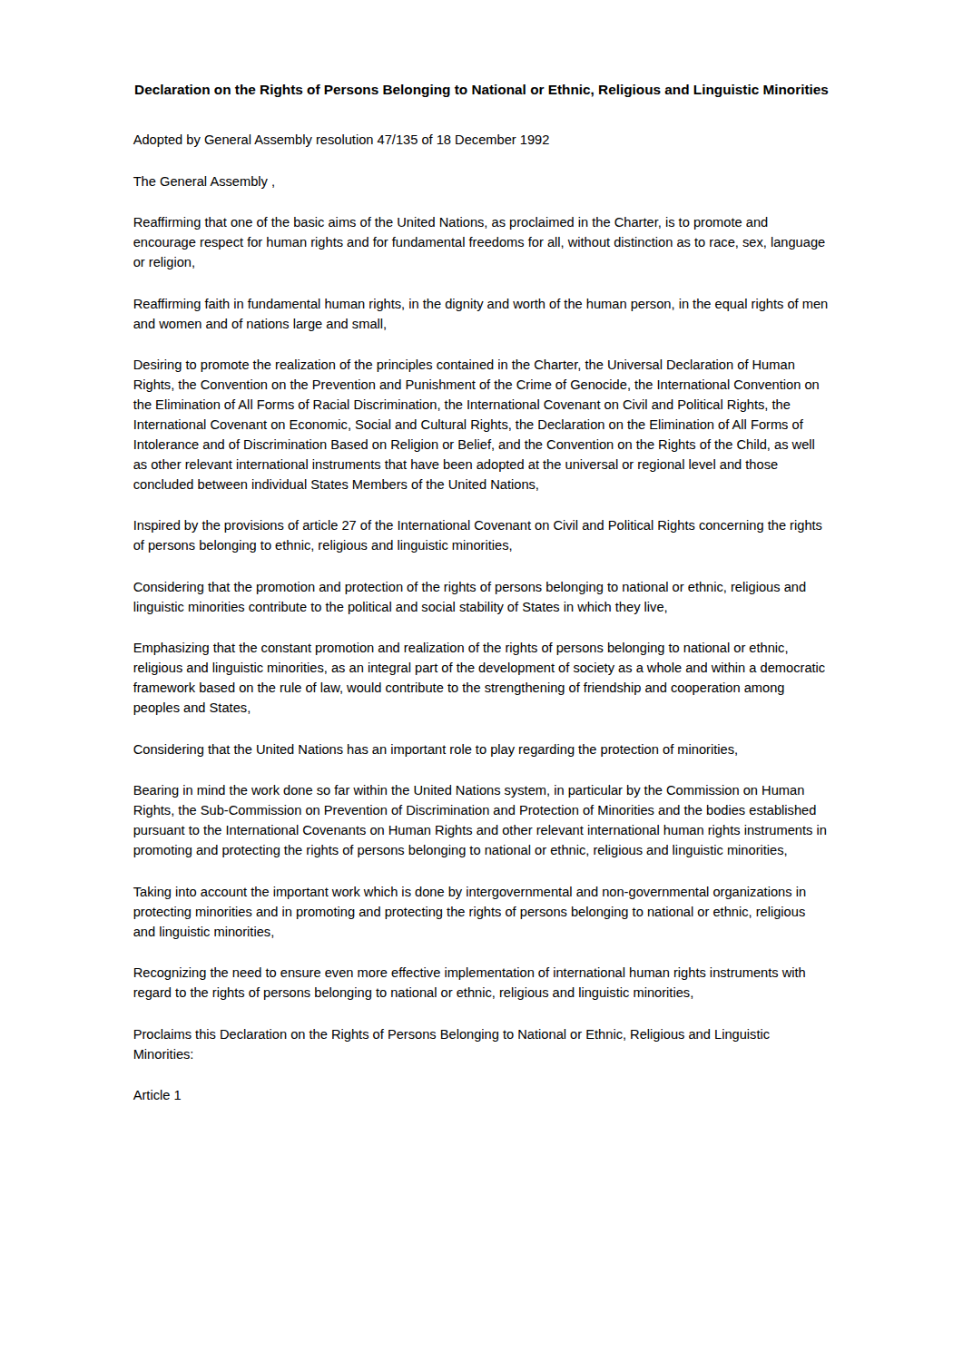Declaration on the Rights of Persons Belonging to National or Ethnic, Religious and Linguistic Minorities
Adopted by General Assembly resolution 47/135 of 18 December 1992
The General Assembly ,
Reaffirming that one of the basic aims of the United Nations, as proclaimed in the Charter, is to promote and encourage respect for human rights and for fundamental freedoms for all, without distinction as to race, sex, language or religion,
Reaffirming faith in fundamental human rights, in the dignity and worth of the human person, in the equal rights of men and women and of nations large and small,
Desiring to promote the realization of the principles contained in the Charter, the Universal Declaration of Human Rights, the Convention on the Prevention and Punishment of the Crime of Genocide, the International Convention on the Elimination of All Forms of Racial Discrimination, the International Covenant on Civil and Political Rights, the International Covenant on Economic, Social and Cultural Rights, the Declaration on the Elimination of All Forms of Intolerance and of Discrimination Based on Religion or Belief, and the Convention on the Rights of the Child, as well as other relevant international instruments that have been adopted at the universal or regional level and those concluded between individual States Members of the United Nations,
Inspired by the provisions of article 27 of the International Covenant on Civil and Political Rights concerning the rights of persons belonging to ethnic, religious and linguistic minorities,
Considering that the promotion and protection of the rights of persons belonging to national or ethnic, religious and linguistic minorities contribute to the political and social stability of States in which they live,
Emphasizing that the constant promotion and realization of the rights of persons belonging to national or ethnic, religious and linguistic minorities, as an integral part of the development of society as a whole and within a democratic framework based on the rule of law, would contribute to the strengthening of friendship and cooperation among peoples and States,
Considering that the United Nations has an important role to play regarding the protection of minorities,
Bearing in mind the work done so far within the United Nations system, in particular by the Commission on Human Rights, the Sub-Commission on Prevention of Discrimination and Protection of Minorities and the bodies established pursuant to the International Covenants on Human Rights and other relevant international human rights instruments in promoting and protecting the rights of persons belonging to national or ethnic, religious and linguistic minorities,
Taking into account the important work which is done by intergovernmental and non-governmental organizations in protecting minorities and in promoting and protecting the rights of persons belonging to national or ethnic, religious and linguistic minorities,
Recognizing the need to ensure even more effective implementation of international human rights instruments with regard to the rights of persons belonging to national or ethnic, religious and linguistic minorities,
Proclaims this Declaration on the Rights of Persons Belonging to National or Ethnic, Religious and Linguistic Minorities:
Article 1